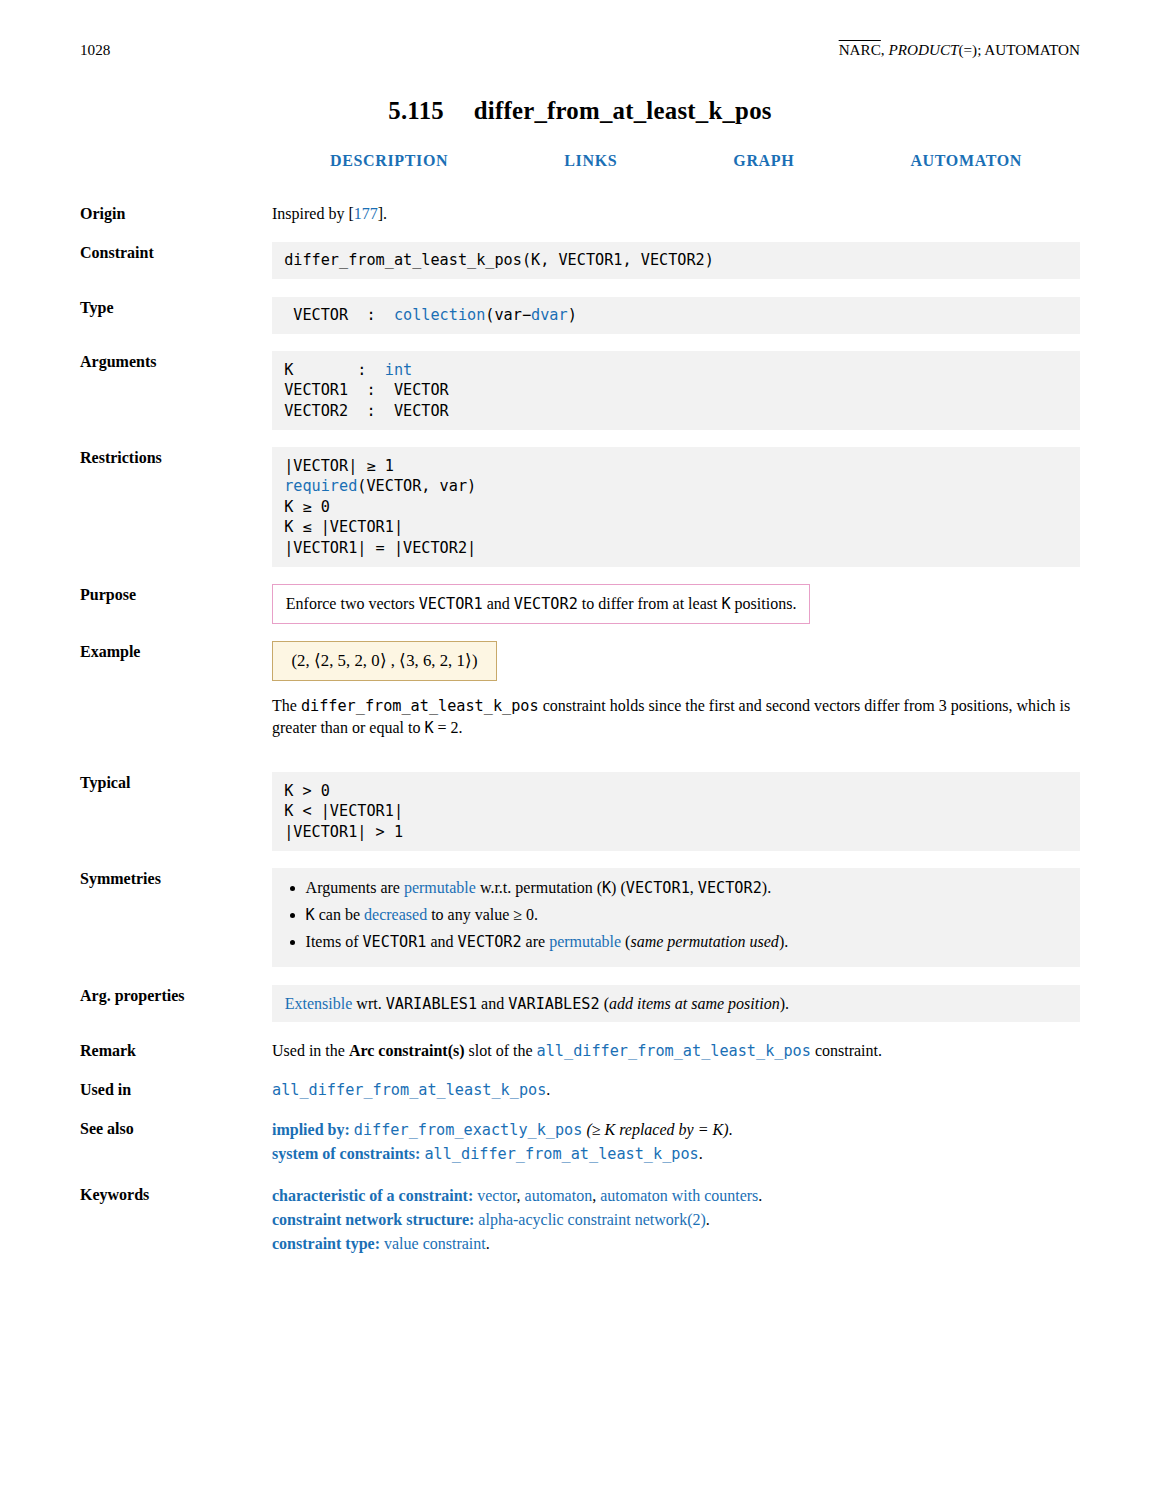1028
NARC, PRODUCT(=); AUTOMATON
5.115differ_from_at_least_k_pos
DESCRIPTION LINKS GRAPH AUTOMATON
| Origin | Inspired by [ 177 ]. |
| Constraint | differ_from_at_least_k_pos(K, VECTOR1, VECTOR2) |
| Type | VECTOR : collection (var− dvar ) |
| Arguments | K : int VECTOR1 : VECTOR VECTOR2 : VECTOR |
| Restrictions | /VECTOR/ ≥ 1 required (VECTOR, var) K ≥ 0 K ≤ /VECTOR1/ /VECTOR1/ = /VECTOR2/ |
| Purpose | Enforce two vectors VECTOR1 and VECTOR2 to differ from at least K positions. |
| Example | (2, ⟨2, 5, 2, 0⟩ , ⟨3, 6, 2, 1⟩) The differ_from_at_least_k_pos constraint holds since the first and second vectors differ from 3 positions, which is greater than or equal to K = 2. |
| Typical | K > 0 K < /VECTOR1/ /VECTOR1/ > 1 |
| Symmetries | Arguments are permutable w.r.t. permutation ( K ) ( VECTOR1 , VECTOR2 ). K can be decreased to any value ≥ 0. Items of VECTOR1 and VECTOR2 are permutable ( same permutation used ). |
| Arg. properties | Extensible wrt. VARIABLES1 and VARIABLES2 ( add items at same position ). |
| Remark | Used in the Arc constraint(s) slot of the all_differ_from_at_least_k_pos constraint. |
| Used in | all_differ_from_at_least_k_pos . |
| See also | implied by: differ_from_exactly_k_pos (≥ K replaced by = K) . system of constraints: all_differ_from_at_least_k_pos . |
| Keywords | characteristic of a constraint: vector , automaton , automaton with counters . constraint network structure: alpha-acyclic constraint network(2) . constraint type: value constraint . |